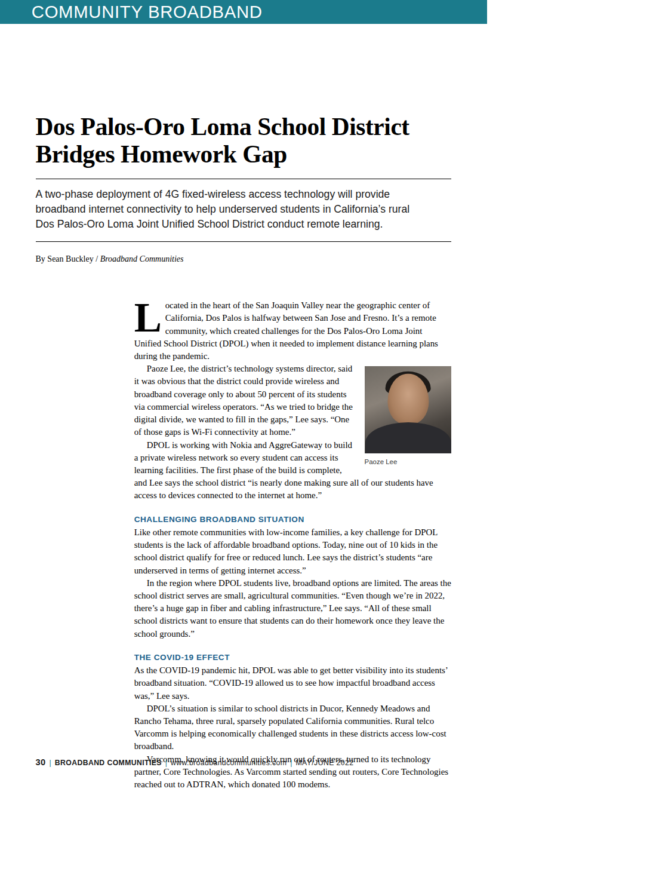Community Broadband
Dos Palos-Oro Loma School District
Bridges Homework Gap
A two-phase deployment of 4G fixed-wireless access technology will provide broadband internet connectivity to help underserved students in California’s rural Dos Palos-Oro Loma Joint Unified School District conduct remote learning.
By Sean Buckley / Broadband Communities
Located in the heart of the San Joaquin Valley near the geographic center of California, Dos Palos is halfway between San Jose and Fresno. It’s a remote community, which created challenges for the Dos Palos-Oro Loma Joint Unified School District (DPOL) when it needed to implement distance learning plans during the pandemic.
Paoze Lee
Paoze Lee, the district’s technology systems director, said it was obvious that the district could provide wireless and broadband coverage only to about 50 percent of its students via commercial wireless operators. “As we tried to bridge the digital divide, we wanted to fill in the gaps,” Lee says. “One of those gaps is Wi-Fi connectivity at home.”
DPOL is working with Nokia and AggreGateway to build a private wireless network so every student can access its learning facilities. The first phase of the build is complete, and Lee says the school district “is nearly done making sure all of our students have access to devices connected to the internet at home.”
Challenging Broadband Situation
Like other remote communities with low-income families, a key challenge for DPOL students is the lack of affordable broadband options. Today, nine out of 10 kids in the school district qualify for free or reduced lunch. Lee says the district’s students “are underserved in terms of getting internet access.”
In the region where DPOL students live, broadband options are limited. The areas the school district serves are small, agricultural communities. “Even though we’re in 2022, there’s a huge gap in fiber and cabling infrastructure,” Lee says. “All of these small school districts want to ensure that students can do their homework once they leave the school grounds.”
The COVID-19 Effect
As the COVID-19 pandemic hit, DPOL was able to get better visibility into its students’ broadband situation. “COVID-19 allowed us to see how impactful broadband access was,” Lee says.
DPOL’s situation is similar to school districts in Ducor, Kennedy Meadows and Rancho Tehama, three rural, sparsely populated California communities. Rural telco Varcomm is helping economically challenged students in these districts access low-cost broadband.
Varcomm, knowing it would quickly run out of routers, turned to its technology partner, Core Technologies. As Varcomm started sending out routers, Core Technologies reached out to ADTRAN, which donated 100 modems.
30|BROADBAND COMMUNITIES|www.broadbandcommunities.com|MAY/JUNE 2022